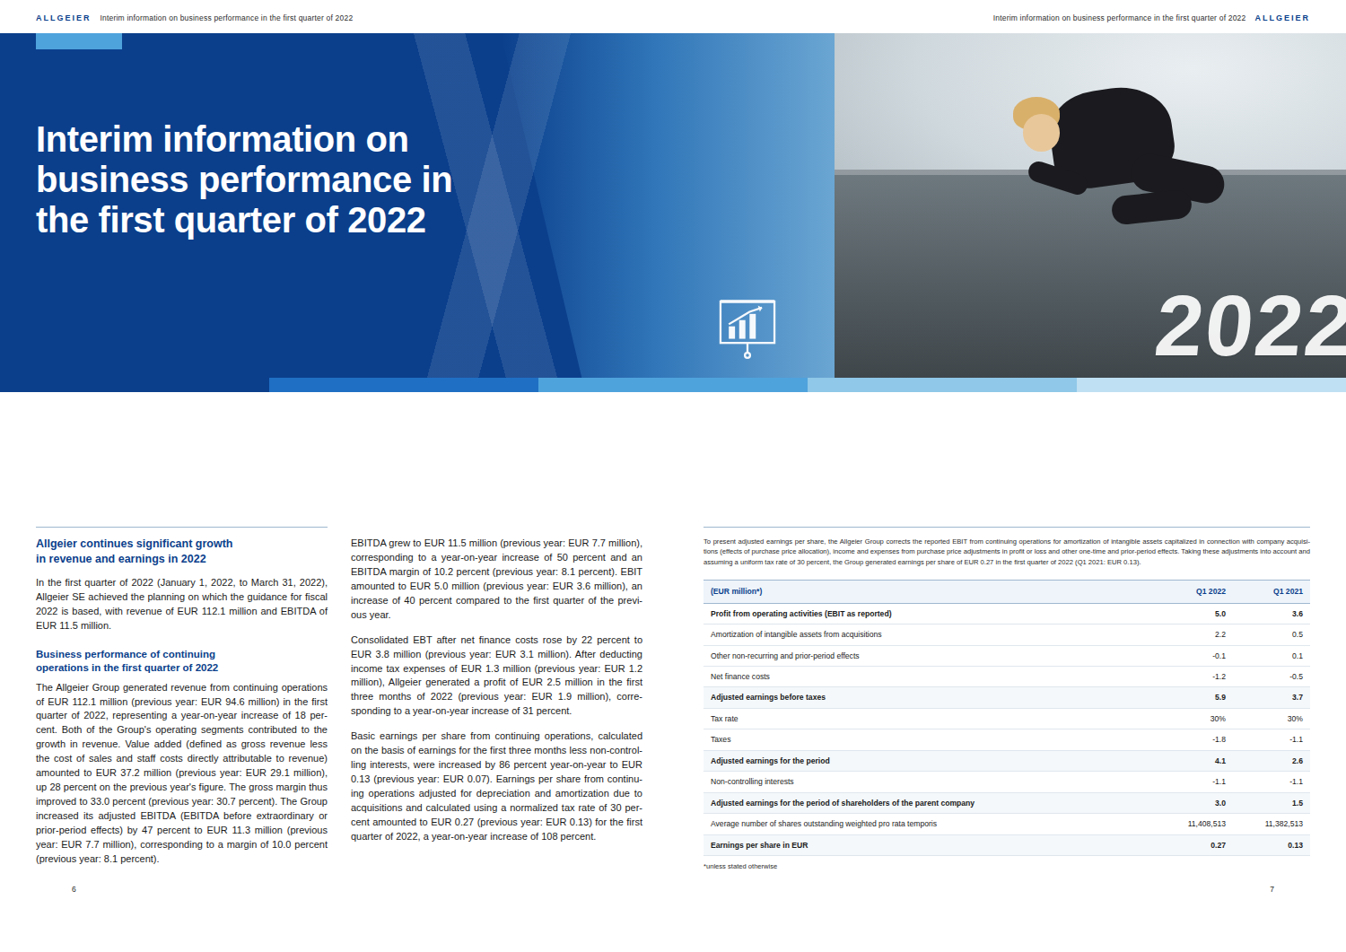ALLGEIER Interim information on business performance in the first quarter of 2022
Interim information on business performance in the first quarter of 2022 ALLGEIER
Interim information on business performance in the first quarter of 2022
2022
Allgeier continues significant growth
in revenue and earnings in 2022
In the first quarter of 2022 (January 1, 2022, to March 31, 2022), Allgeier SE achieved the planning on which the guidance for fiscal 2022 is based, with revenue of EUR 112.1 million and EBITDA of EUR 11.5 million.
Business performance of continuing
operations in the first quarter of 2022
The Allgeier Group generated revenue from continuing operations of EUR 112.1 million (previous year: EUR 94.6 million) in the first quarter of 2022, representing a year-on-year increase of 18 percent. Both of the Group's operating segments contributed to the growth in revenue. Value added (defined as gross revenue less the cost of sales and staff costs directly attributable to revenue) amounted to EUR 37.2 million (previous year: EUR 29.1 million), up 28 percent on the previous year's figure. The gross margin thus improved to 33.0 percent (previous year: 30.7 percent). The Group increased its adjusted EBITDA (EBITDA before extraordinary or prior-period effects) by 47 percent to EUR 11.3 million (previous year: EUR 7.7 million), corresponding to a margin of 10.0 percent (previous year: 8.1 percent).
EBITDA grew to EUR 11.5 million (previous year: EUR 7.7 million), corresponding to a year-on-year increase of 50 percent and an EBITDA margin of 10.2 percent (previous year: 8.1 percent). EBIT amounted to EUR 5.0 million (previous year: EUR 3.6 million), an increase of 40 percent compared to the first quarter of the previous year.
Consolidated EBT after net finance costs rose by 22 percent to EUR 3.8 million (previous year: EUR 3.1 million). After deducting income tax expenses of EUR 1.3 million (previous year: EUR 1.2 million), Allgeier generated a profit of EUR 2.5 million in the first three months of 2022 (previous year: EUR 1.9 million), corresponding to a year-on-year increase of 31 percent.
Basic earnings per share from continuing operations, calculated on the basis of earnings for the first three months less non-controlling interests, were increased by 86 percent year-on-year to EUR 0.13 (previous year: EUR 0.07). Earnings per share from continuing operations adjusted for depreciation and amortization due to acquisitions and calculated using a normalized tax rate of 30 percent amounted to EUR 0.27 (previous year: EUR 0.13) for the first quarter of 2022, a year-on-year increase of 108 percent.
6
To present adjusted earnings per share, the Allgeier Group corrects the reported EBIT from continuing operations for amortization of intangible assets capitalized in connection with company acquisitions (effects of purchase price allocation), income and expenses from purchase price adjustments in profit or loss and other one-time and prior-period effects. Taking these adjustments into account and assuming a uniform tax rate of 30 percent, the Group generated earnings per share of EUR 0.27 in the first quarter of 2022 (Q1 2021: EUR 0.13).
| (EUR million*) | Q1 2022 | Q1 2021 |
| --- | --- | --- |
| Profit from operating activities (EBIT as reported) | 5.0 | 3.6 |
| Amortization of intangible assets from acquisitions | 2.2 | 0.5 |
| Other non-recurring and prior-period effects | -0.1 | 0.1 |
| Net finance costs | -1.2 | -0.5 |
| Adjusted earnings before taxes | 5.9 | 3.7 |
| Tax rate | 30% | 30% |
| Taxes | -1.8 | -1.1 |
| Adjusted earnings for the period | 4.1 | 2.6 |
| Non-controlling interests | -1.1 | -1.1 |
| Adjusted earnings for the period of shareholders of the parent company | 3.0 | 1.5 |
| Average number of shares outstanding weighted pro rata temporis | 11,408,513 | 11,382,513 |
| Earnings per share in EUR | 0.27 | 0.13 |
*unless stated otherwise
7